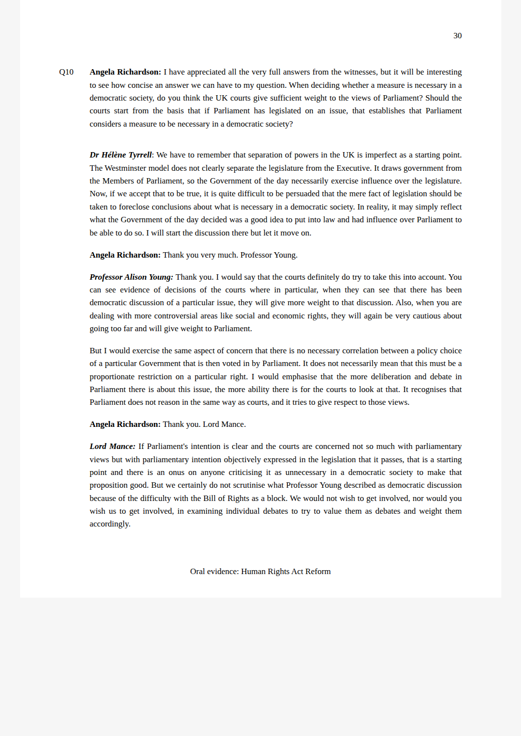30
Q10
Angela Richardson: I have appreciated all the very full answers from the witnesses, but it will be interesting to see how concise an answer we can have to my question. When deciding whether a measure is necessary in a democratic society, do you think the UK courts give sufficient weight to the views of Parliament? Should the courts start from the basis that if Parliament has legislated on an issue, that establishes that Parliament considers a measure to be necessary in a democratic society?
Dr Hélène Tyrrell: We have to remember that separation of powers in the UK is imperfect as a starting point. The Westminster model does not clearly separate the legislature from the Executive. It draws government from the Members of Parliament, so the Government of the day necessarily exercise influence over the legislature. Now, if we accept that to be true, it is quite difficult to be persuaded that the mere fact of legislation should be taken to foreclose conclusions about what is necessary in a democratic society. In reality, it may simply reflect what the Government of the day decided was a good idea to put into law and had influence over Parliament to be able to do so. I will start the discussion there but let it move on.
Angela Richardson: Thank you very much. Professor Young.
Professor Alison Young: Thank you. I would say that the courts definitely do try to take this into account. You can see evidence of decisions of the courts where in particular, when they can see that there has been democratic discussion of a particular issue, they will give more weight to that discussion. Also, when you are dealing with more controversial areas like social and economic rights, they will again be very cautious about going too far and will give weight to Parliament.
But I would exercise the same aspect of concern that there is no necessary correlation between a policy choice of a particular Government that is then voted in by Parliament. It does not necessarily mean that this must be a proportionate restriction on a particular right. I would emphasise that the more deliberation and debate in Parliament there is about this issue, the more ability there is for the courts to look at that. It recognises that Parliament does not reason in the same way as courts, and it tries to give respect to those views.
Angela Richardson: Thank you. Lord Mance.
Lord Mance: If Parliament's intention is clear and the courts are concerned not so much with parliamentary views but with parliamentary intention objectively expressed in the legislation that it passes, that is a starting point and there is an onus on anyone criticising it as unnecessary in a democratic society to make that proposition good. But we certainly do not scrutinise what Professor Young described as democratic discussion because of the difficulty with the Bill of Rights as a block. We would not wish to get involved, nor would you wish us to get involved, in examining individual debates to try to value them as debates and weight them accordingly.
Oral evidence: Human Rights Act Reform